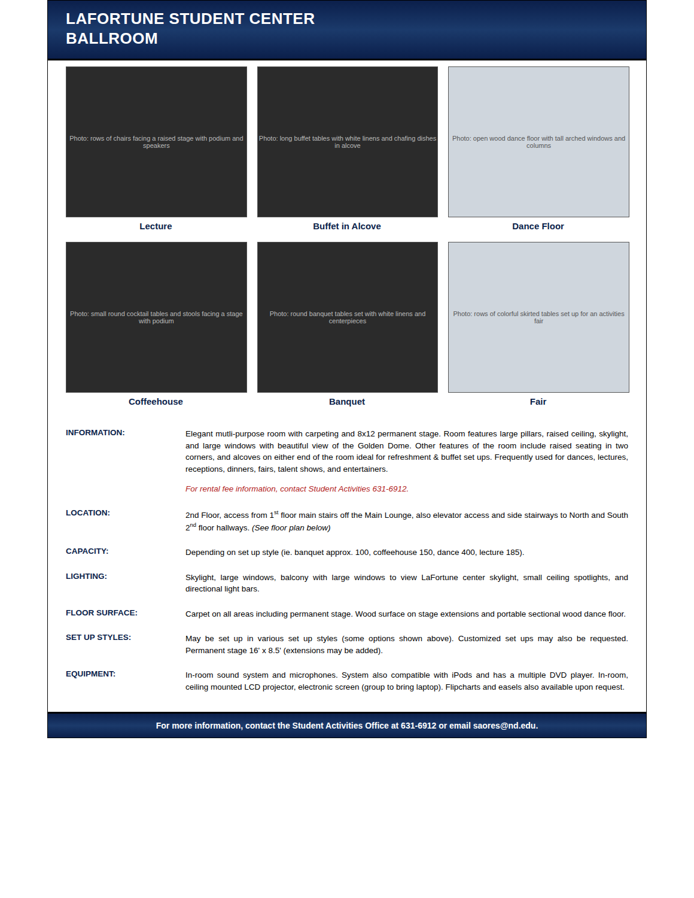LAFORTUNE STUDENT CENTER
BALLROOM
Photo: rows of chairs facing a raised stage with podium and speakers
Lecture
Photo: long buffet tables with white linens and chafing dishes in alcove
Buffet in Alcove
Photo: open wood dance floor with tall arched windows and columns
Dance Floor
Photo: small round cocktail tables and stools facing a stage with podium
Coffeehouse
Photo: round banquet tables set with white linens and centerpieces
Banquet
Photo: rows of colorful skirted tables set up for an activities fair
Fair
| INFORMATION: | Elegant mutli-purpose room with carpeting and 8x12 permanent stage. Room features large pillars, raised ceiling, skylight, and large windows with beautiful view of the Golden Dome. Other features of the room include raised seating in two corners, and alcoves on either end of the room ideal for refreshment & buffet set ups. Frequently used for dances, lectures, receptions, dinners, fairs, talent shows, and entertainers. For rental fee information, contact Student Activities 631-6912. |
| LOCATION: | 2nd Floor, access from 1 st floor main stairs off the Main Lounge, also elevator access and side stairways to North and South 2 nd floor hallways. (See floor plan below) |
| CAPACITY: | Depending on set up style (ie. banquet approx. 100, coffeehouse 150, dance 400, lecture 185). |
| LIGHTING: | Skylight, large windows, balcony with large windows to view LaFortune center skylight, small ceiling spotlights, and directional light bars. |
| FLOOR SURFACE: | Carpet on all areas including permanent stage. Wood surface on stage extensions and portable sectional wood dance floor. |
| SET UP STYLES: | May be set up in various set up styles (some options shown above). Customized set ups may also be requested. Permanent stage 16' x 8.5' (extensions may be added). |
| EQUIPMENT: | In-room sound system and microphones. System also compatible with iPods and has a multiple DVD player. In-room, ceiling mounted LCD projector, electronic screen (group to bring laptop). Flipcharts and easels also available upon request. |
For more information, contact the Student Activities Office at 631-6912 or email saores@nd.edu.